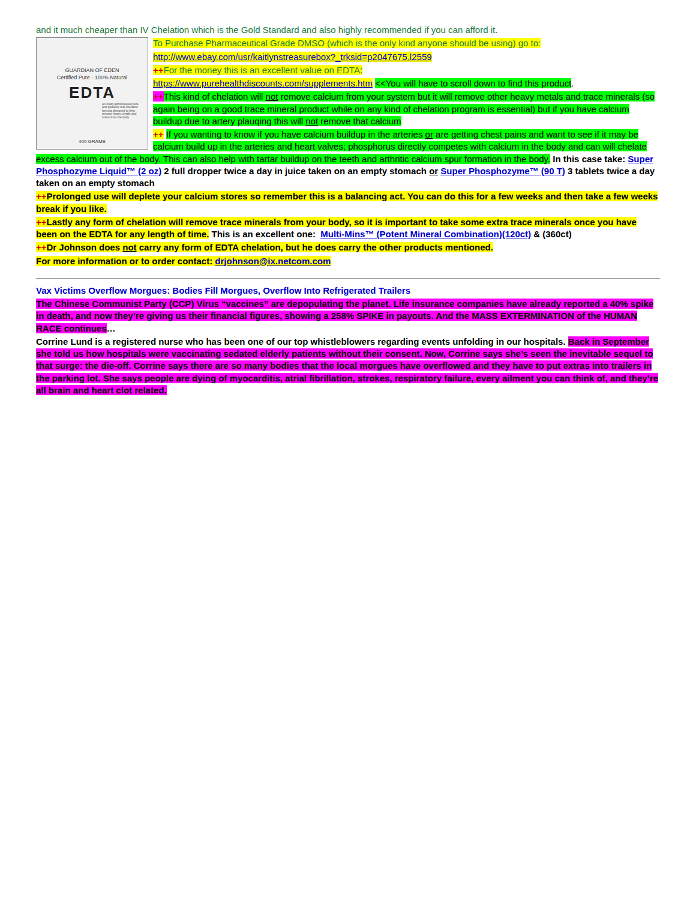and it much cheaper than IV Chelation which is the Gold Standard and also highly recommended if you can afford it.
GUARDIAN OF EDEN
Certified Pure · 100% Natural
EDTA
An orally administered pure
and powerful oral chelation
formula designed to help
remove heavy metals and
toxins from the body.
400 GRAMS
To Purchase Pharmaceutical Grade DMSO (which is the only kind anyone should be using) go to:
http://www.ebay.com/usr/kaitlynstreasurebox?_trksid=p2047675.l2559
++For the money this is an excellent value on EDTA:
https://www.purehealthdiscounts.com/supplements.htm <<You will have to scroll down to find this product.
++This kind of chelation will not remove calcium from your system but it will remove other heavy metals and trace minerals (so again being on a good trace mineral product while on any kind of chelation program is essential) but if you have calcium buildup due to artery plauqing this will not remove that calcium
++ If you wanting to know if you have calcium buildup in the arteries or are getting chest pains and want to see if it may be calcium build up in the arteries and heart valves; phosphorus directly competes with calcium in the body and can will chelate excess calcium out of the body. This can also help with tartar buildup on the teeth and arthritic calcium spur formation in the body. In this case take: Super Phosphozyme Liquid™ (2 oz) 2 full dropper twice a day in juice taken on an empty stomach or Super Phosphozyme™ (90 T) 3 tablets twice a day taken on an empty stomach
++Prolonged use will deplete your calcium stores so remember this is a balancing act. You can do this for a few weeks and then take a few weeks break if you like.
++Lastly any form of chelation will remove trace minerals from your body, so it is important to take some extra trace minerals once you have been on the EDTA for any length of time. This is an excellent one: Multi-Mins™ (Potent Mineral Combination)(120ct) & (360ct)
++Dr Johnson does not carry any form of EDTA chelation, but he does carry the other products mentioned.
For more information or to order contact: drjohnson@ix.netcom.com
Vax Victims Overflow Morgues: Bodies Fill Morgues, Overflow Into Refrigerated Trailers
The Chinese Communist Party (CCP) Virus “vaccines” are depopulating the planet. Life insurance companies have already reported a 40% spike in death, and now they’re giving us their financial figures, showing a 258% SPIKE in payouts. And the MASS EXTERMINATION of the HUMAN RACE continues…
Corrine Lund is a registered nurse who has been one of our top whistleblowers regarding events unfolding in our hospitals. Back in September she told us how hospitals were vaccinating sedated elderly patients without their consent. Now, Corrine says she’s seen the inevitable sequel to that surge: the die-off. Corrine says there are so many bodies that the local morgues have overflowed and they have to put extras into trailers in the parking lot. She says people are dying of myocarditis, atrial fibrillation, strokes, respiratory failure, every ailment you can think of, and they’re all brain and heart clot related.